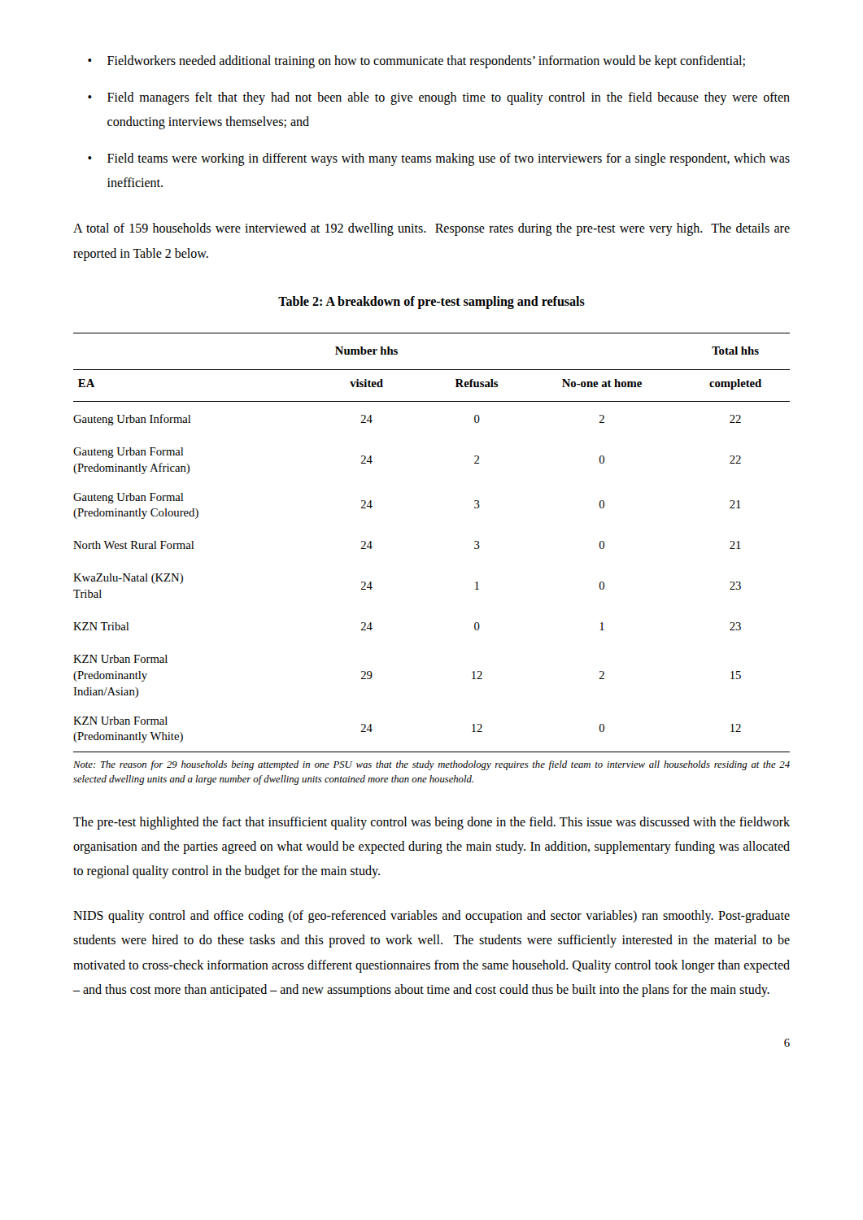Fieldworkers needed additional training on how to communicate that respondents’ information would be kept confidential;
Field managers felt that they had not been able to give enough time to quality control in the field because they were often conducting interviews themselves; and
Field teams were working in different ways with many teams making use of two interviewers for a single respondent, which was inefficient.
A total of 159 households were interviewed at 192 dwelling units. Response rates during the pre-test were very high. The details are reported in Table 2 below.
Table 2: A breakdown of pre-test sampling and refusals
| | Number hhs | | | Total hhs |
| --- | --- | --- | --- | --- |
| EA | visited | Refusals | No-one at home | completed |
| Gauteng Urban Informal | 24 | 0 | 2 | 22 |
| Gauteng Urban Formal (Predominantly African) | 24 | 2 | 0 | 22 |
| Gauteng Urban Formal (Predominantly Coloured) | 24 | 3 | 0 | 21 |
| North West Rural Formal | 24 | 3 | 0 | 21 |
| KwaZulu-Natal (KZN) Tribal | 24 | 1 | 0 | 23 |
| KZN Tribal | 24 | 0 | 1 | 23 |
| KZN Urban Formal (Predominantly Indian/Asian) | 29 | 12 | 2 | 15 |
| KZN Urban Formal (Predominantly White) | 24 | 12 | 0 | 12 |
Note: The reason for 29 households being attempted in one PSU was that the study methodology requires the field team to interview all households residing at the 24 selected dwelling units and a large number of dwelling units contained more than one household.
The pre-test highlighted the fact that insufficient quality control was being done in the field. This issue was discussed with the fieldwork organisation and the parties agreed on what would be expected during the main study. In addition, supplementary funding was allocated to regional quality control in the budget for the main study.
NIDS quality control and office coding (of geo-referenced variables and occupation and sector variables) ran smoothly. Post-graduate students were hired to do these tasks and this proved to work well. The students were sufficiently interested in the material to be motivated to cross-check information across different questionnaires from the same household. Quality control took longer than expected – and thus cost more than anticipated – and new assumptions about time and cost could thus be built into the plans for the main study.
6